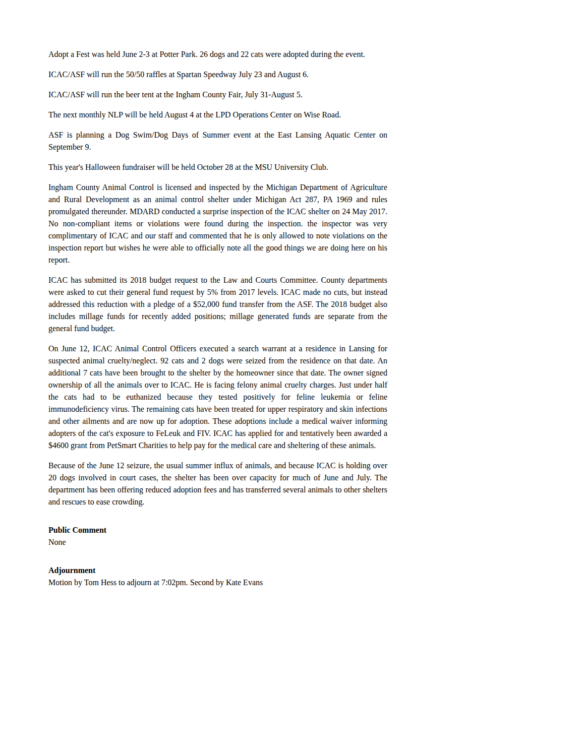Adopt a Fest was held June 2-3 at Potter Park. 26 dogs and 22 cats were adopted during the event.
ICAC/ASF will run the 50/50 raffles at Spartan Speedway July 23 and August 6.
ICAC/ASF will run the beer tent at the Ingham County Fair, July 31-August 5.
The next monthly NLP will be held August 4 at the LPD Operations Center on Wise Road.
ASF is planning a Dog Swim/Dog Days of Summer event at the East Lansing Aquatic Center on September 9.
This year's Halloween fundraiser will be held October 28 at the MSU University Club.
Ingham County Animal Control is licensed and inspected by the Michigan Department of Agriculture and Rural Development as an animal control shelter under Michigan Act 287, PA 1969 and rules promulgated thereunder. MDARD conducted a surprise inspection of the ICAC shelter on 24 May 2017. No non-compliant items or violations were found during the inspection. the inspector was very complimentary of ICAC and our staff and commented that he is only allowed to note violations on the inspection report but wishes he were able to officially note all the good things we are doing here on his report.
ICAC has submitted its 2018 budget request to the Law and Courts Committee. County departments were asked to cut their general fund request by 5% from 2017 levels. ICAC made no cuts, but instead addressed this reduction with a pledge of a $52,000 fund transfer from the ASF. The 2018 budget also includes millage funds for recently added positions; millage generated funds are separate from the general fund budget.
On June 12, ICAC Animal Control Officers executed a search warrant at a residence in Lansing for suspected animal cruelty/neglect. 92 cats and 2 dogs were seized from the residence on that date. An additional 7 cats have been brought to the shelter by the homeowner since that date. The owner signed ownership of all the animals over to ICAC. He is facing felony animal cruelty charges. Just under half the cats had to be euthanized because they tested positively for feline leukemia or feline immunodeficiency virus. The remaining cats have been treated for upper respiratory and skin infections and other ailments and are now up for adoption. These adoptions include a medical waiver informing adopters of the cat's exposure to FeLeuk and FIV. ICAC has applied for and tentatively been awarded a $4600 grant from PetSmart Charities to help pay for the medical care and sheltering of these animals.
Because of the June 12 seizure, the usual summer influx of animals, and because ICAC is holding over 20 dogs involved in court cases, the shelter has been over capacity for much of June and July. The department has been offering reduced adoption fees and has transferred several animals to other shelters and rescues to ease crowding.
Public Comment
None
Adjournment
Motion by Tom Hess to adjourn at 7:02pm. Second by Kate Evans